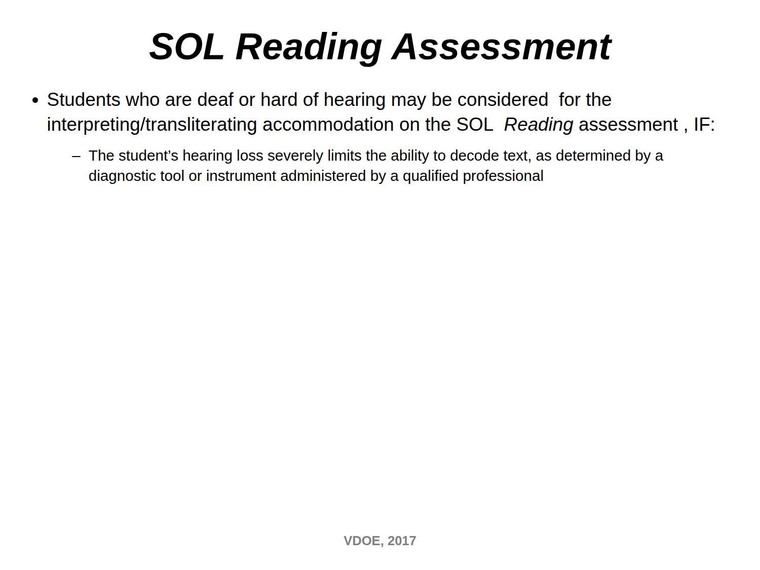SOL Reading Assessment
Students who are deaf or hard of hearing may be considered for the interpreting/transliterating accommodation on the SOL Reading assessment , IF:
The student’s hearing loss severely limits the ability to decode text, as determined by a diagnostic tool or instrument administered by a qualified professional
VDOE, 2017